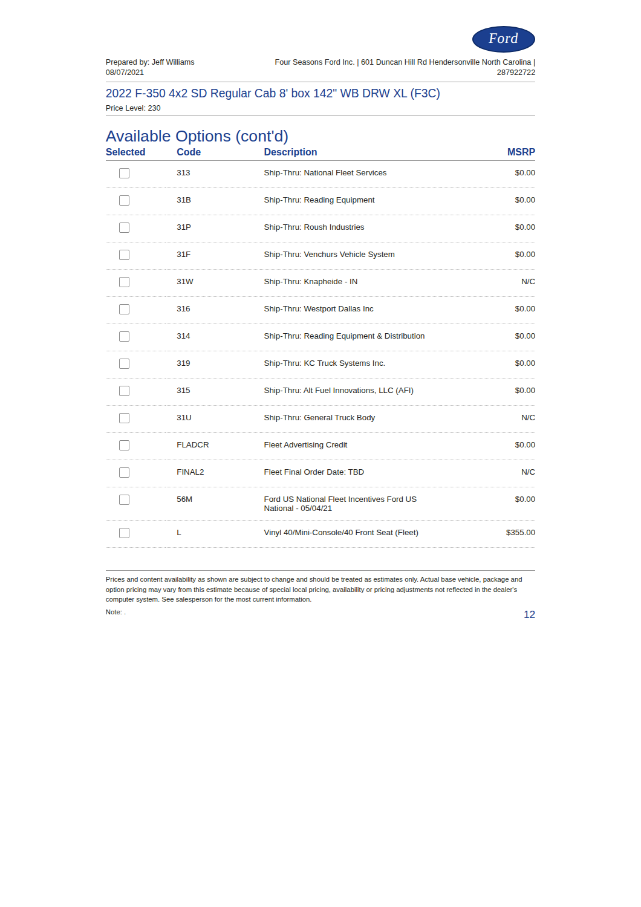Prepared by: Jeff Williams
08/07/2021
Four Seasons Ford Inc. | 601 Duncan Hill Rd Hendersonville North Carolina |
287922722
2022 F-350 4x2 SD Regular Cab 8' box 142" WB DRW XL (F3C)
Price Level: 230
Available Options (cont'd)
| Selected | Code | Description | MSRP |
| --- | --- | --- | --- |
| | 313 | Ship-Thru: National Fleet Services | $0.00 |
| | 31B | Ship-Thru: Reading Equipment | $0.00 |
| | 31P | Ship-Thru: Roush Industries | $0.00 |
| | 31F | Ship-Thru: Venchurs Vehicle System | $0.00 |
| | 31W | Ship-Thru: Knapheide - IN | N/C |
| | 316 | Ship-Thru: Westport Dallas Inc | $0.00 |
| | 314 | Ship-Thru: Reading Equipment & Distribution | $0.00 |
| | 319 | Ship-Thru: KC Truck Systems Inc. | $0.00 |
| | 315 | Ship-Thru: Alt Fuel Innovations, LLC (AFI) | $0.00 |
| | 31U | Ship-Thru: General Truck Body | N/C |
| | FLADCR | Fleet Advertising Credit | $0.00 |
| | FINAL2 | Fleet Final Order Date: TBD | N/C |
| | 56M | Ford US National Fleet Incentives Ford US National - 05/04/21 | $0.00 |
| | L | Vinyl 40/Mini-Console/40 Front Seat (Fleet) | $355.00 |
Prices and content availability as shown are subject to change and should be treated as estimates only. Actual base vehicle, package and option pricing may vary from this estimate because of special local pricing, availability or pricing adjustments not reflected in the dealer's computer system. See salesperson for the most current information.
Note: .
12